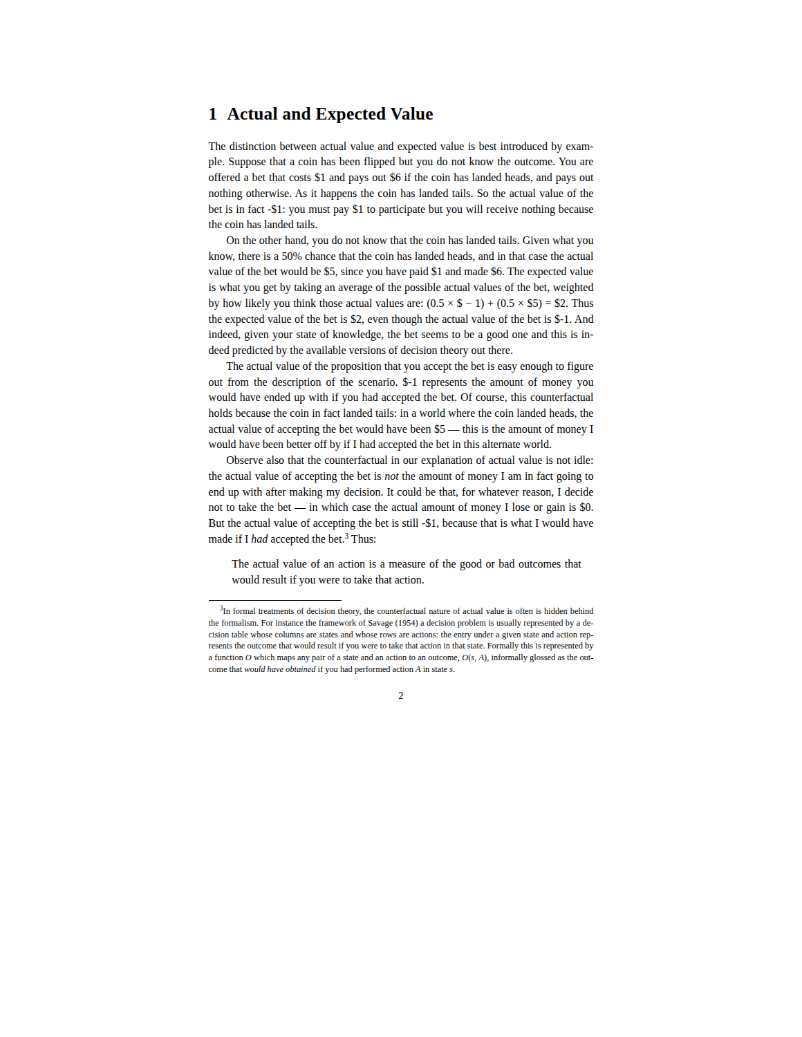1 Actual and Expected Value
The distinction between actual value and expected value is best introduced by example. Suppose that a coin has been flipped but you do not know the outcome. You are offered a bet that costs $1 and pays out $6 if the coin has landed heads, and pays out nothing otherwise. As it happens the coin has landed tails. So the actual value of the bet is in fact -$1: you must pay $1 to participate but you will receive nothing because the coin has landed tails.
On the other hand, you do not know that the coin has landed tails. Given what you know, there is a 50% chance that the coin has landed heads, and in that case the actual value of the bet would be $5, since you have paid $1 and made $6. The expected value is what you get by taking an average of the possible actual values of the bet, weighted by how likely you think those actual values are: (0.5 × $ − 1) + (0.5 × $5) = $2. Thus the expected value of the bet is $2, even though the actual value of the bet is $-1. And indeed, given your state of knowledge, the bet seems to be a good one and this is indeed predicted by the available versions of decision theory out there.
The actual value of the proposition that you accept the bet is easy enough to figure out from the description of the scenario. $-1 represents the amount of money you would have ended up with if you had accepted the bet. Of course, this counterfactual holds because the coin in fact landed tails: in a world where the coin landed heads, the actual value of accepting the bet would have been $5 — this is the amount of money I would have been better off by if I had accepted the bet in this alternate world.
Observe also that the counterfactual in our explanation of actual value is not idle: the actual value of accepting the bet is not the amount of money I am in fact going to end up with after making my decision. It could be that, for whatever reason, I decide not to take the bet — in which case the actual amount of money I lose or gain is $0. But the actual value of accepting the bet is still -$1, because that is what I would have made if I had accepted the bet.3 Thus:
The actual value of an action is a measure of the good or bad outcomes that would result if you were to take that action.
3In formal treatments of decision theory, the counterfactual nature of actual value is often is hidden behind the formalism. For instance the framework of Savage (1954) a decision problem is usually represented by a decision table whose columns are states and whose rows are actions: the entry under a given state and action represents the outcome that would result if you were to take that action in that state. Formally this is represented by a function O which maps any pair of a state and an action to an outcome, O(s, A), informally glossed as the outcome that would have obtained if you had performed action A in state s.
2